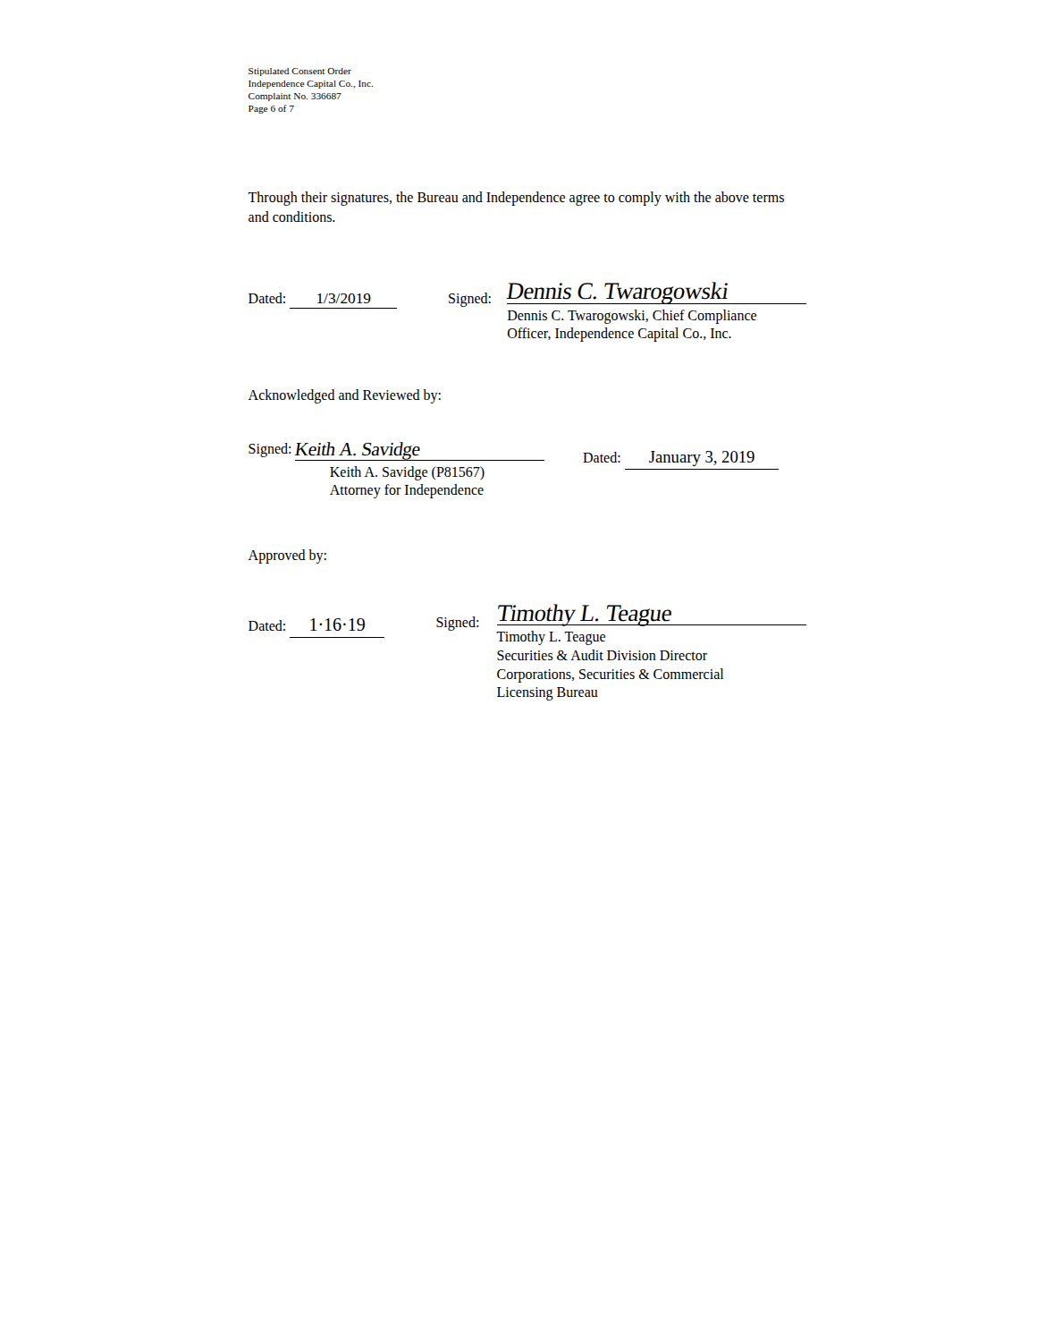Stipulated Consent Order
Independence Capital Co., Inc.
Complaint No. 336687
Page 6 of 7
Through their signatures, the Bureau and Independence agree to comply with the above terms and conditions.
Dated:
1/3/2019
Signed:
Dennis C. Twarogowski
Dennis C. Twarogowski, Chief Compliance
Officer, Independence Capital Co., Inc.
Acknowledged and Reviewed by:
Signed: Keith A. Savidge
Keith A. Savidge (P81567)
Attorney for Independence
Dated: January 3, 2019
Approved by:
Dated: 1·16·19
Signed:
Timothy L. Teague
Timothy L. Teague
Securities & Audit Division Director
Corporations, Securities & Commercial
Licensing Bureau